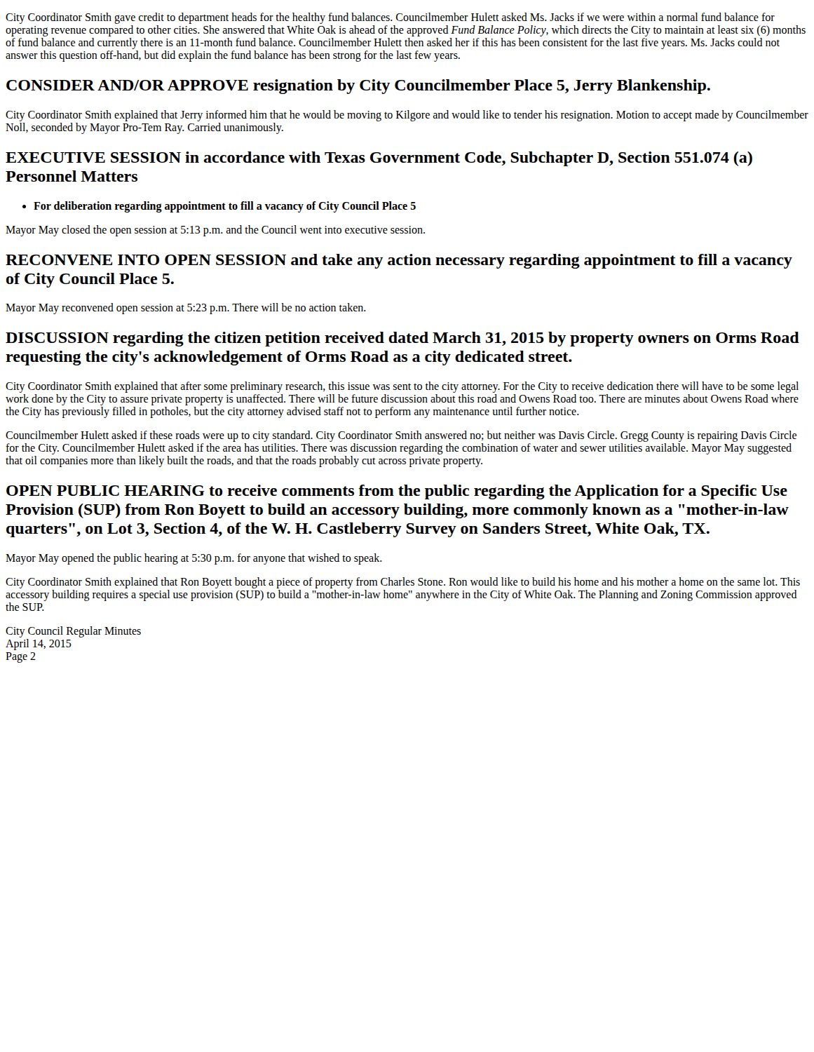City Coordinator Smith gave credit to department heads for the healthy fund balances. Councilmember Hulett asked Ms. Jacks if we were within a normal fund balance for operating revenue compared to other cities. She answered that White Oak is ahead of the approved Fund Balance Policy, which directs the City to maintain at least six (6) months of fund balance and currently there is an 11-month fund balance. Councilmember Hulett then asked her if this has been consistent for the last five years. Ms. Jacks could not answer this question off-hand, but did explain the fund balance has been strong for the last few years.
CONSIDER AND/OR APPROVE resignation by City Councilmember Place 5, Jerry Blankenship.
City Coordinator Smith explained that Jerry informed him that he would be moving to Kilgore and would like to tender his resignation. Motion to accept made by Councilmember Noll, seconded by Mayor Pro-Tem Ray. Carried unanimously.
EXECUTIVE SESSION in accordance with Texas Government Code, Subchapter D, Section 551.074 (a) Personnel Matters
For deliberation regarding appointment to fill a vacancy of City Council Place 5
Mayor May closed the open session at 5:13 p.m. and the Council went into executive session.
RECONVENE INTO OPEN SESSION and take any action necessary regarding appointment to fill a vacancy of City Council Place 5.
Mayor May reconvened open session at 5:23 p.m. There will be no action taken.
DISCUSSION regarding the citizen petition received dated March 31, 2015 by property owners on Orms Road requesting the city's acknowledgement of Orms Road as a city dedicated street.
City Coordinator Smith explained that after some preliminary research, this issue was sent to the city attorney. For the City to receive dedication there will have to be some legal work done by the City to assure private property is unaffected. There will be future discussion about this road and Owens Road too. There are minutes about Owens Road where the City has previously filled in potholes, but the city attorney advised staff not to perform any maintenance until further notice.
Councilmember Hulett asked if these roads were up to city standard. City Coordinator Smith answered no; but neither was Davis Circle. Gregg County is repairing Davis Circle for the City. Councilmember Hulett asked if the area has utilities. There was discussion regarding the combination of water and sewer utilities available. Mayor May suggested that oil companies more than likely built the roads, and that the roads probably cut across private property.
OPEN PUBLIC HEARING to receive comments from the public regarding the Application for a Specific Use Provision (SUP) from Ron Boyett to build an accessory building, more commonly known as a "mother-in-law quarters", on Lot 3, Section 4, of the W. H. Castleberry Survey on Sanders Street, White Oak, TX.
Mayor May opened the public hearing at 5:30 p.m. for anyone that wished to speak.
City Coordinator Smith explained that Ron Boyett bought a piece of property from Charles Stone. Ron would like to build his home and his mother a home on the same lot. This accessory building requires a special use provision (SUP) to build a "mother-in-law home" anywhere in the City of White Oak. The Planning and Zoning Commission approved the SUP.
City Council Regular Minutes
April 14, 2015
Page 2